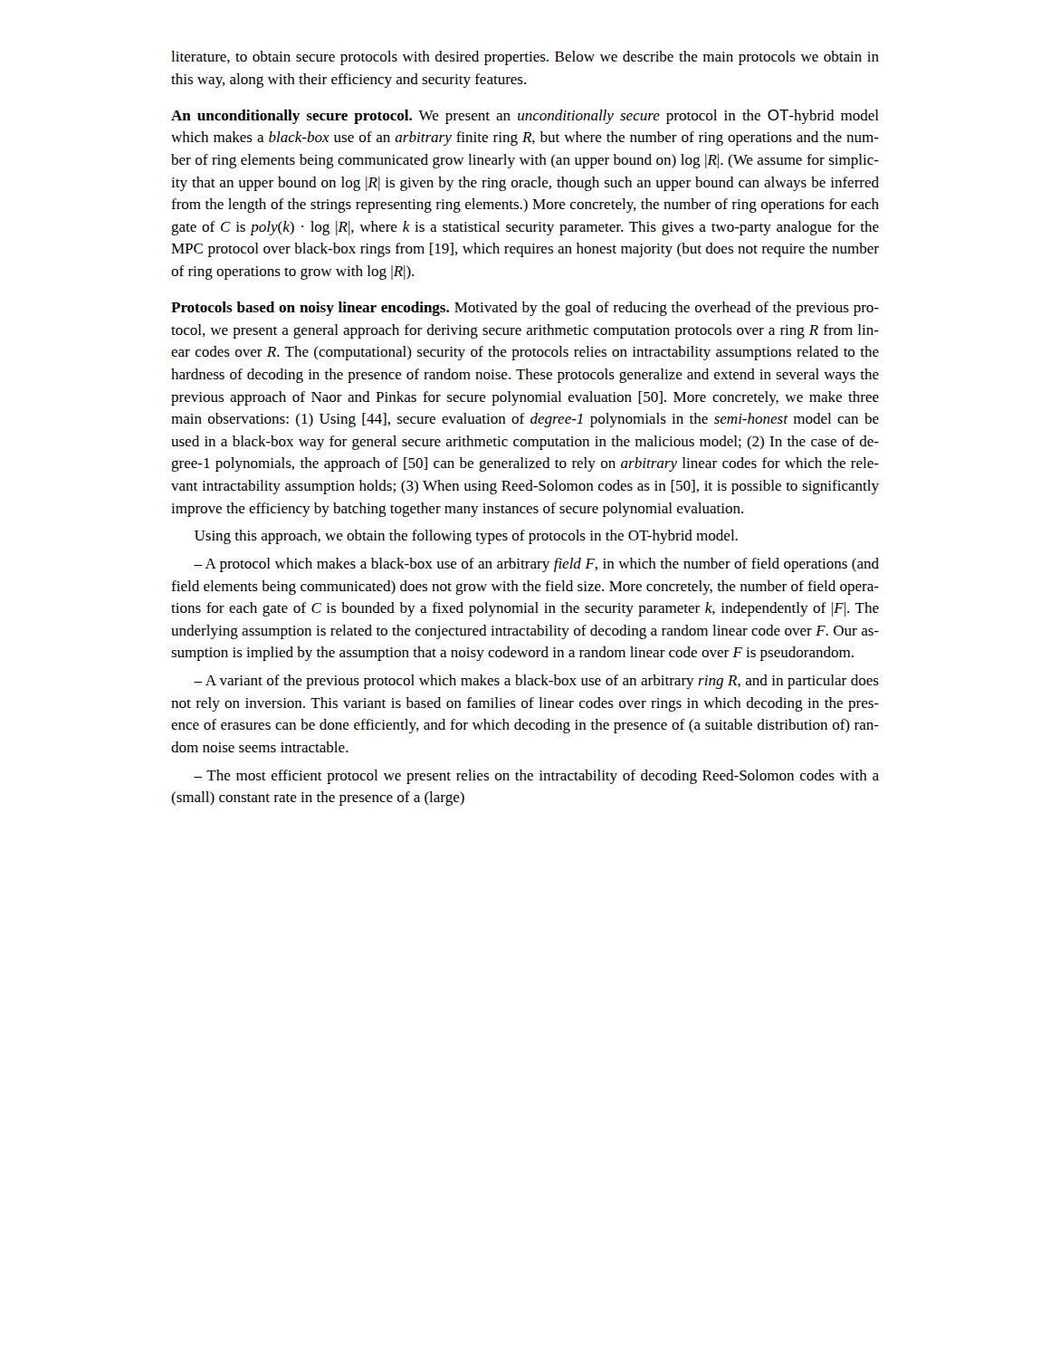literature, to obtain secure protocols with desired properties. Below we describe the main protocols we obtain in this way, along with their efficiency and security features.
An unconditionally secure protocol. We present an unconditionally secure protocol in the OT-hybrid model which makes a black-box use of an arbitrary finite ring R, but where the number of ring operations and the number of ring elements being communicated grow linearly with (an upper bound on) log |R|. (We assume for simplicity that an upper bound on log |R| is given by the ring oracle, though such an upper bound can always be inferred from the length of the strings representing ring elements.) More concretely, the number of ring operations for each gate of C is poly(k) · log |R|, where k is a statistical security parameter. This gives a two-party analogue for the MPC protocol over black-box rings from [19], which requires an honest majority (but does not require the number of ring operations to grow with log |R|).
Protocols based on noisy linear encodings. Motivated by the goal of reducing the overhead of the previous protocol, we present a general approach for deriving secure arithmetic computation protocols over a ring R from linear codes over R. The (computational) security of the protocols relies on intractability assumptions related to the hardness of decoding in the presence of random noise. These protocols generalize and extend in several ways the previous approach of Naor and Pinkas for secure polynomial evaluation [50]. More concretely, we make three main observations: (1) Using [44], secure evaluation of degree-1 polynomials in the semi-honest model can be used in a black-box way for general secure arithmetic computation in the malicious model; (2) In the case of degree-1 polynomials, the approach of [50] can be generalized to rely on arbitrary linear codes for which the relevant intractability assumption holds; (3) When using Reed-Solomon codes as in [50], it is possible to significantly improve the efficiency by batching together many instances of secure polynomial evaluation.
Using this approach, we obtain the following types of protocols in the OT-hybrid model.
– A protocol which makes a black-box use of an arbitrary field F, in which the number of field operations (and field elements being communicated) does not grow with the field size. More concretely, the number of field operations for each gate of C is bounded by a fixed polynomial in the security parameter k, independently of |F|. The underlying assumption is related to the conjectured intractability of decoding a random linear code over F. Our assumption is implied by the assumption that a noisy codeword in a random linear code over F is pseudorandom.
– A variant of the previous protocol which makes a black-box use of an arbitrary ring R, and in particular does not rely on inversion. This variant is based on families of linear codes over rings in which decoding in the presence of erasures can be done efficiently, and for which decoding in the presence of (a suitable distribution of) random noise seems intractable.
– The most efficient protocol we present relies on the intractability of decoding Reed-Solomon codes with a (small) constant rate in the presence of a (large)